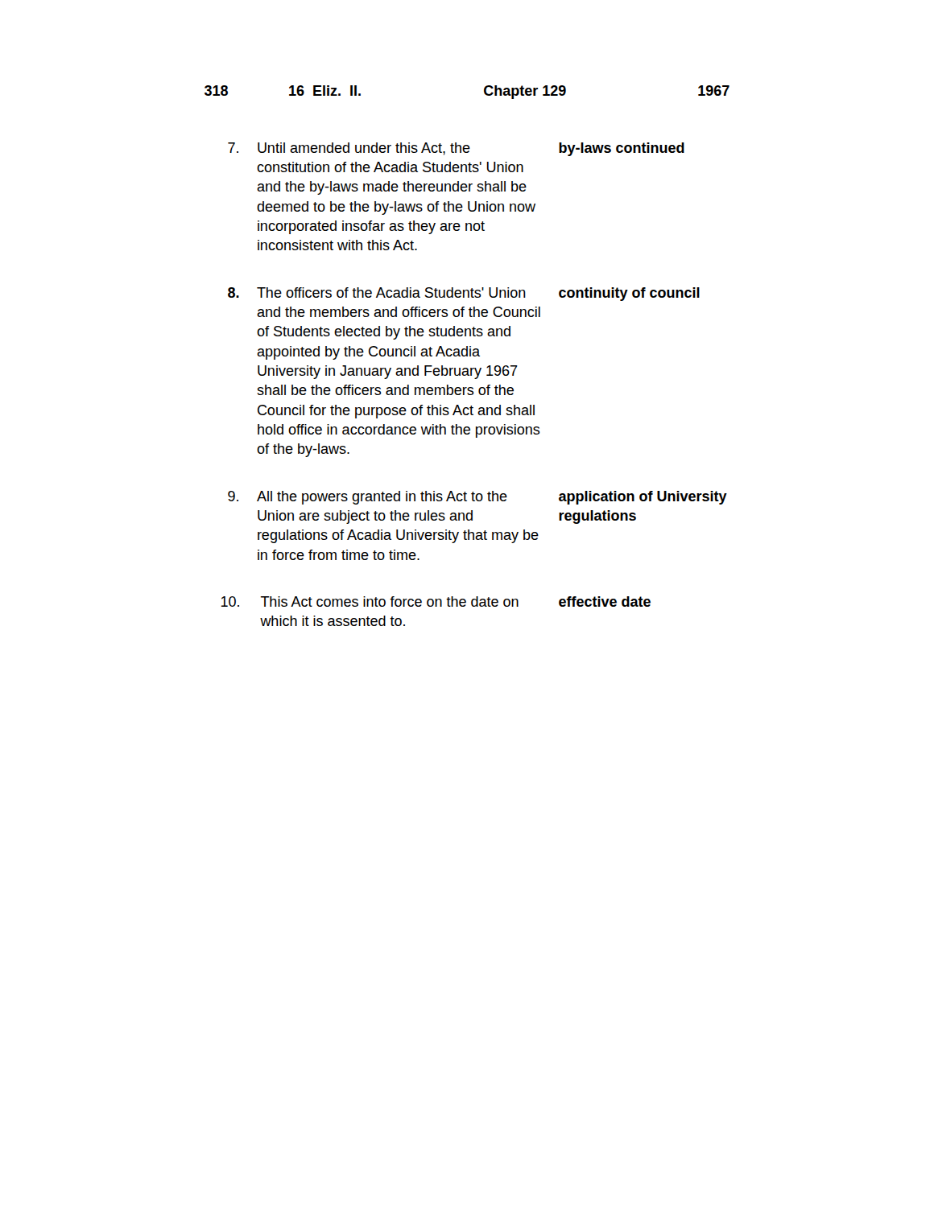318
16 Eliz. II.
Chapter 129
1967
7.
Until amended under this Act, the constitution of the Acadia Students' Union and the by-laws made thereunder shall be deemed to be the by-laws of the Union now incorporated insofar as they are not inconsistent with this Act.
by-laws continued
8.
The officers of the Acadia Students' Union and the members and officers of the Council of Students elected by the students and appointed by the Council at Acadia University in January and February 1967 shall be the officers and members of the Council for the purpose of this Act and shall hold office in accordance with the provisions of the by-laws.
continuity of council
9.
All the powers granted in this Act to the Union are subject to the rules and regulations of Acadia University that may be in force from time to time.
application of University regulations
10.
This Act comes into force on the date on which it is assented to.
effective date